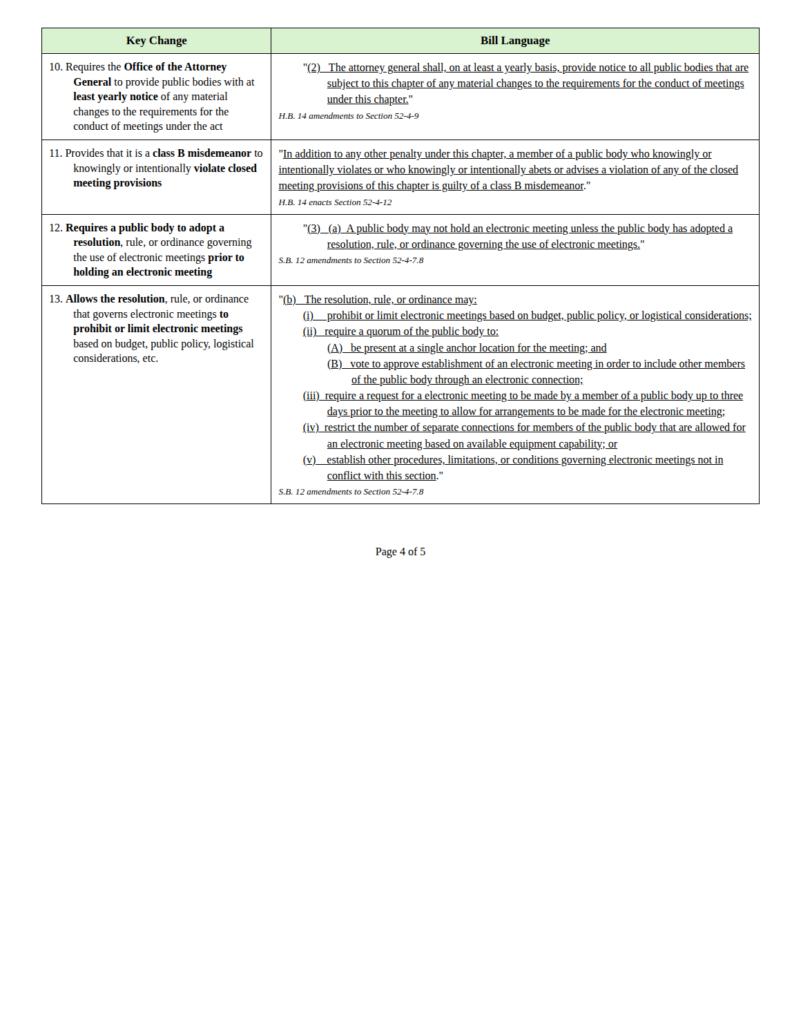| Key Change | Bill Language |
| --- | --- |
| 10. Requires the Office of the Attorney General to provide public bodies with at least yearly notice of any material changes to the requirements for the conduct of meetings under the act | " (2) The attorney general shall, on at least a yearly basis, provide notice to all public bodies that are subject to this chapter of any material changes to the requirements for the conduct of meetings under this chapter. " H.B. 14 amendments to Section 52-4-9 |
| 11. Provides that it is a class B misdemeanor to knowingly or intentionally violate closed meeting provisions | " In addition to any other penalty under this chapter, a member of a public body who knowingly or intentionally violates or who knowingly or intentionally abets or advises a violation of any of the closed meeting provisions of this chapter is guilty of a class B misdemeanor ." H.B. 14 enacts Section 52-4-12 |
| 12. Requires a public body to adopt a resolution , rule, or ordinance governing the use of electronic meetings prior to holding an electronic meeting | " (3) (a) A public body may not hold an electronic meeting unless the public body has adopted a resolution, rule, or ordinance governing the use of electronic meetings. " S.B. 12 amendments to Section 52-4-7.8 |
| 13. Allows the resolution , rule, or ordinance that governs electronic meetings to prohibit or limit electronic meetings based on budget, public policy, logistical considerations, etc. | " (b) The resolution, rule, or ordinance may: (i) prohibit or limit electronic meetings based on budget, public policy, or logistical considerations; (ii) require a quorum of the public body to: (A) be present at a single anchor location for the meeting; and (B) vote to approve establishment of an electronic meeting in order to include other members of the public body through an electronic connection; (iii) require a request for a electronic meeting to be made by a member of a public body up to three days prior to the meeting to allow for arrangements to be made for the electronic meeting; (iv) restrict the number of separate connections for members of the public body that are allowed for an electronic meeting based on available equipment capability; or (v) establish other procedures, limitations, or conditions governing electronic meetings not in conflict with this section ." S.B. 12 amendments to Section 52-4-7.8 |
Page 4 of 5